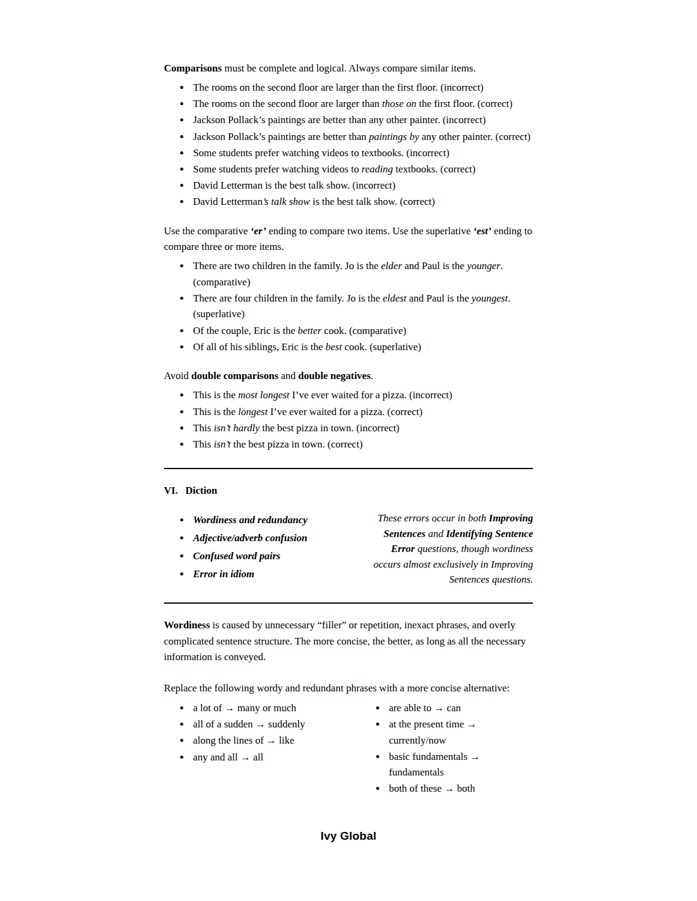Comparisons must be complete and logical. Always compare similar items.
The rooms on the second floor are larger than the first floor. (incorrect)
The rooms on the second floor are larger than those on the first floor. (correct)
Jackson Pollack’s paintings are better than any other painter. (incorrect)
Jackson Pollack’s paintings are better than paintings by any other painter. (correct)
Some students prefer watching videos to textbooks. (incorrect)
Some students prefer watching videos to reading textbooks. (correct)
David Letterman is the best talk show. (incorrect)
David Letterman’s talk show is the best talk show. (correct)
Use the comparative ‘er’ ending to compare two items. Use the superlative ‘est’ ending to compare three or more items.
There are two children in the family. Jo is the elder and Paul is the younger. (comparative)
There are four children in the family. Jo is the eldest and Paul is the youngest. (superlative)
Of the couple, Eric is the better cook. (comparative)
Of all of his siblings, Eric is the best cook. (superlative)
Avoid double comparisons and double negatives.
This is the most longest I’ve ever waited for a pizza. (incorrect)
This is the longest I’ve ever waited for a pizza. (correct)
This isn’t hardly the best pizza in town. (incorrect)
This isn’t the best pizza in town. (correct)
VI. Diction
Wordiness and redundancy
Adjective/adverb confusion
Confused word pairs
Error in idiom
These errors occur in both Improving Sentences and Identifying Sentence Error questions, though wordiness occurs almost exclusively in Improving Sentences questions.
Wordiness is caused by unnecessary “filler” or repetition, inexact phrases, and overly complicated sentence structure. The more concise, the better, as long as all the necessary information is conveyed.
Replace the following wordy and redundant phrases with a more concise alternative:
a lot of → many or much
all of a sudden → suddenly
along the lines of → like
any and all → all
are able to → can
at the present time → currently/now
basic fundamentals → fundamentals
both of these → both
Ivy Global